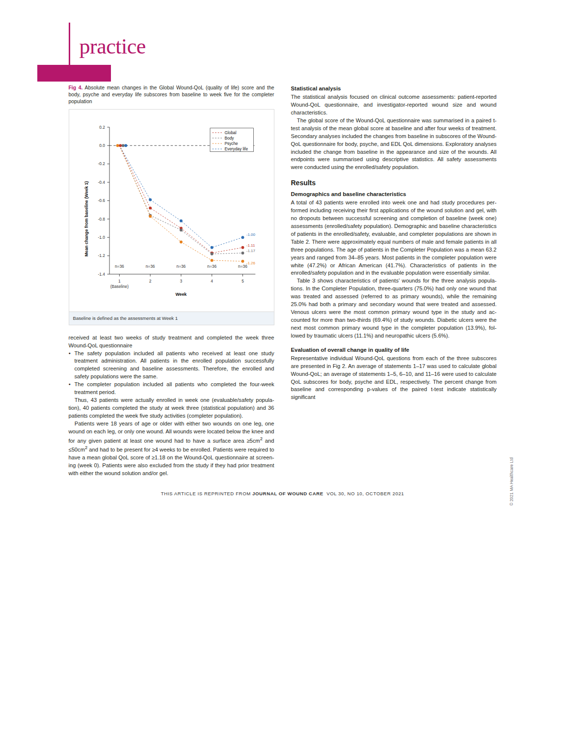practice
Fig 4. Absolute mean changes in the Global Wound-QoL (quality of life) score and the body, psyche and everyday life subscores from baseline to week five for the completer population
0.2 0.0 -0.2 -0.4 -0.6 -0.8 -1.0 -1.2 -1.4 Mean change from baseline (Week 1) 1 2 3 4 5 (Baseline) Week n=36 n=36 n=36 n=36 n=36 -1.00 -1.11 -1.17 -1.26 Global Body Psyche Everyday life
Baseline is defined as the assessments at Week 1
received at least two weeks of study treatment and completed the week three Wound-QoL questionnaire
The safety population included all patients who received at least one study treatment administration. All patients in the enrolled population successfully completed screening and baseline assessments. Therefore, the enrolled and safety populations were the same.
The completer population included all patients who completed the four-week treatment period.
Thus, 43 patients were actually enrolled in week one (evaluable/safety population), 40 patients completed the study at week three (statistical population) and 36 patients completed the week five study activities (completer population).
Patients were 18 years of age or older with either two wounds on one leg, one wound on each leg, or only one wound. All wounds were located below the knee and for any given patient at least one wound had to have a surface area ≥5cm2 and ≤50cm2 and had to be present for ≥4 weeks to be enrolled. Patients were required to have a mean global QoL score of ≥1.18 on the Wound-QoL questionnaire at screening (week 0). Patients were also excluded from the study if they had prior treatment with either the wound solution and/or gel.
Statistical analysis
The statistical analysis focused on clinical outcome assessments: patient-reported Wound-QoL questionnaire, and investigator-reported wound size and wound characteristics.
The global score of the Wound-QoL questionnaire was summarised in a paired t-test analysis of the mean global score at baseline and after four weeks of treatment. Secondary analyses included the changes from baseline in subscores of the Wound-QoL questionnaire for body, psyche, and EDL QoL dimensions. Exploratory analyses included the change from baseline in the appearance and size of the wounds. All endpoints were summarised using descriptive statistics. All safety assessments were conducted using the enrolled/safety population.
Results
Demographics and baseline characteristics
A total of 43 patients were enrolled into week one and had study procedures performed including receiving their first applications of the wound solution and gel, with no dropouts between successful screening and completion of baseline (week one) assessments (enrolled/safety population). Demographic and baseline characteristics of patients in the enrolled/safety, evaluable, and completer populations are shown in Table 2. There were approximately equal numbers of male and female patients in all three populations. The age of patients in the Completer Population was a mean 63.2 years and ranged from 34–85 years. Most patients in the completer population were white (47.2%) or African American (41.7%). Characteristics of patients in the enrolled/safety population and in the evaluable population were essentially similar.
Table 3 shows characteristics of patients’ wounds for the three analysis populations. In the Completer Population, three-quarters (75.0%) had only one wound that was treated and assessed (referred to as primary wounds), while the remaining 25.0% had both a primary and secondary wound that were treated and assessed. Venous ulcers were the most common primary wound type in the study and accounted for more than two-thirds (69.4%) of study wounds. Diabetic ulcers were the next most common primary wound type in the completer population (13.9%), followed by traumatic ulcers (11.1%) and neuropathic ulcers (5.6%).
Evaluation of overall change in quality of life
Representative individual Wound-QoL questions from each of the three subscores are presented in Fig 2. An average of statements 1–17 was used to calculate global Wound-QoL; an average of statements 1–5, 6–10, and 11–16 were used to calculate QoL subscores for body, psyche and EDL, respectively. The percent change from baseline and corresponding p-values of the paired t-test indicate statistically significant
This article is reprinted from Journal of Wound Care Vol 30, No 10, October 2021
© 2021 MA Healthcare Ltd